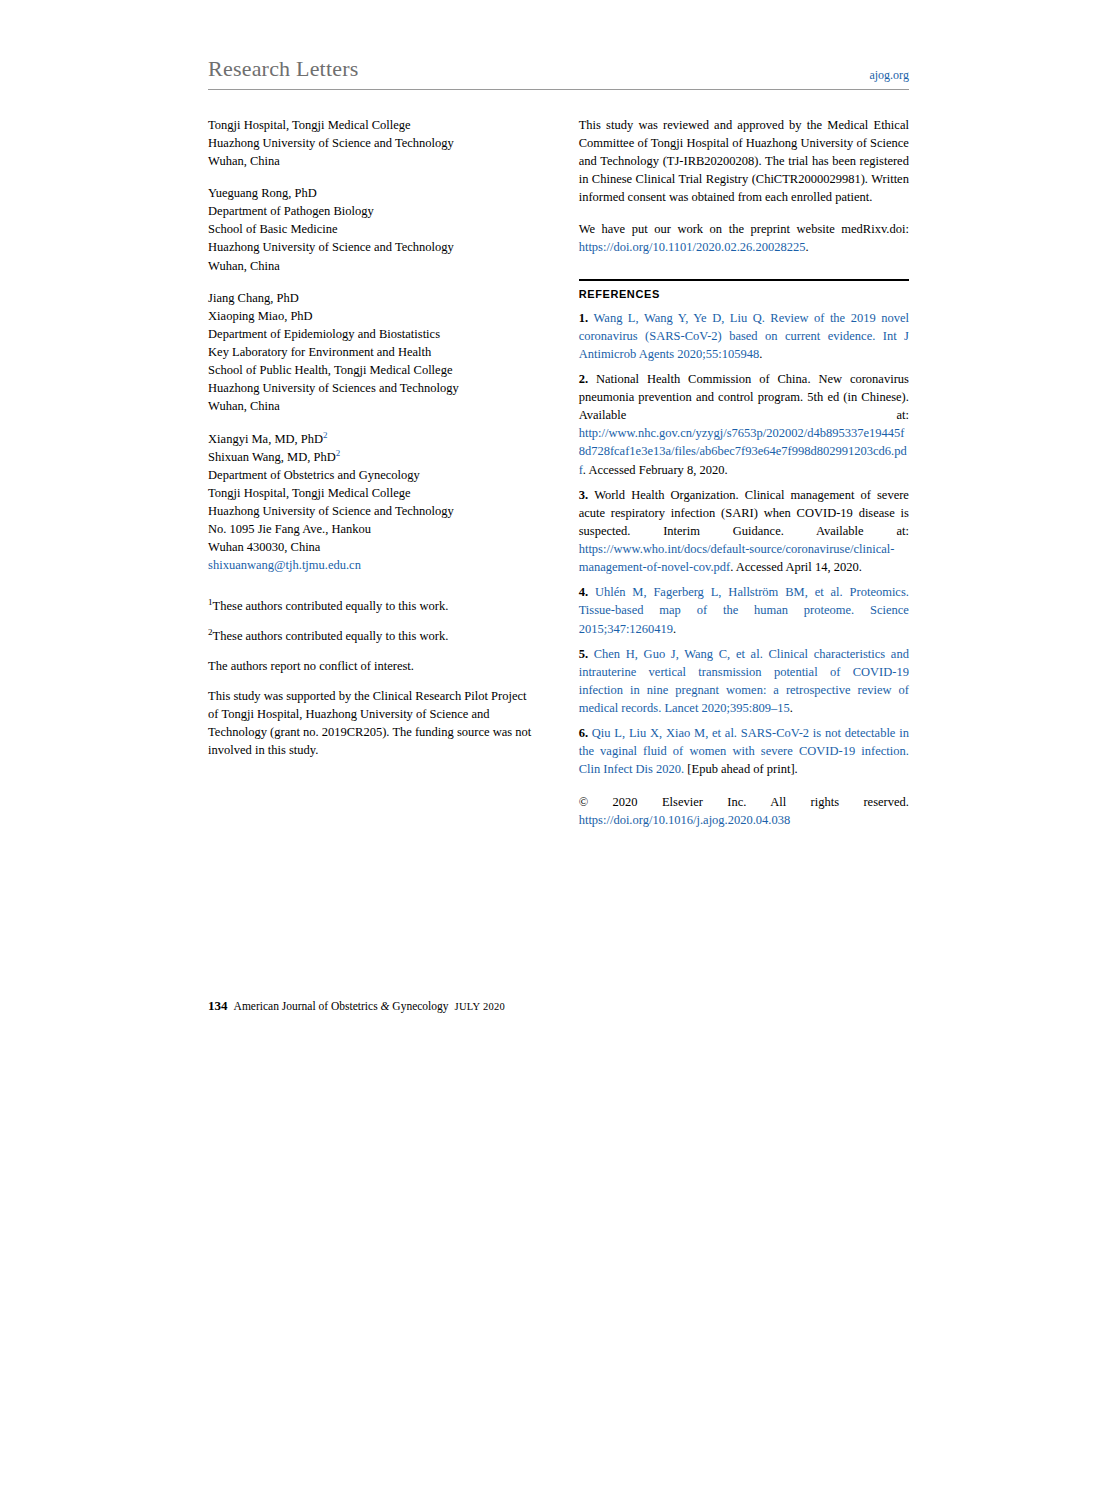Research Letters
ajog.org
Tongji Hospital, Tongji Medical College
Huazhong University of Science and Technology
Wuhan, China
Yueguang Rong, PhD
Department of Pathogen Biology
School of Basic Medicine
Huazhong University of Science and Technology
Wuhan, China
Jiang Chang, PhD
Xiaoping Miao, PhD
Department of Epidemiology and Biostatistics
Key Laboratory for Environment and Health
School of Public Health, Tongji Medical College
Huazhong University of Sciences and Technology
Wuhan, China
Xiangyi Ma, MD, PhD2
Shixuan Wang, MD, PhD2
Department of Obstetrics and Gynecology
Tongji Hospital, Tongji Medical College
Huazhong University of Science and Technology
No. 1095 Jie Fang Ave., Hankou
Wuhan 430030, China
shixuanwang@tjh.tjmu.edu.cn
1These authors contributed equally to this work.
2These authors contributed equally to this work.
The authors report no conflict of interest.
This study was supported by the Clinical Research Pilot Project of Tongji Hospital, Huazhong University of Science and Technology (grant no. 2019CR205). The funding source was not involved in this study.
This study was reviewed and approved by the Medical Ethical Committee of Tongji Hospital of Huazhong University of Science and Technology (TJ-IRB20200208). The trial has been registered in Chinese Clinical Trial Registry (ChiCTR2000029981). Written informed consent was obtained from each enrolled patient.
We have put our work on the preprint website medRixv.doi: https://doi.org/10.1101/2020.02.26.20028225.
REFERENCES
Wang L, Wang Y, Ye D, Liu Q. Review of the 2019 novel coronavirus (SARS-CoV-2) based on current evidence. Int J Antimicrob Agents 2020;55:105948.
National Health Commission of China. New coronavirus pneumonia prevention and control program. 5th ed (in Chinese). Available at: http://www.nhc.gov.cn/yzygj/s7653p/202002/d4b895337e19445f8d728fcaf1e3e13a/files/ab6bec7f93e64e7f998d802991203cd6.pdf. Accessed February 8, 2020.
World Health Organization. Clinical management of severe acute respiratory infection (SARI) when COVID-19 disease is suspected. Interim Guidance. Available at: https://www.who.int/docs/default-source/coronaviruse/clinical-management-of-novel-cov.pdf. Accessed April 14, 2020.
Uhlén M, Fagerberg L, Hallström BM, et al. Proteomics. Tissue-based map of the human proteome. Science 2015;347:1260419.
Chen H, Guo J, Wang C, et al. Clinical characteristics and intrauterine vertical transmission potential of COVID-19 infection in nine pregnant women: a retrospective review of medical records. Lancet 2020;395:809–15.
Qiu L, Liu X, Xiao M, et al. SARS-CoV-2 is not detectable in the vaginal fluid of women with severe COVID-19 infection. Clin Infect Dis 2020. [Epub ahead of print].
© 2020 Elsevier Inc. All rights reserved. https://doi.org/10.1016/j.ajog.2020.04.038
134 American Journal of Obstetrics & Gynecology JULY 2020